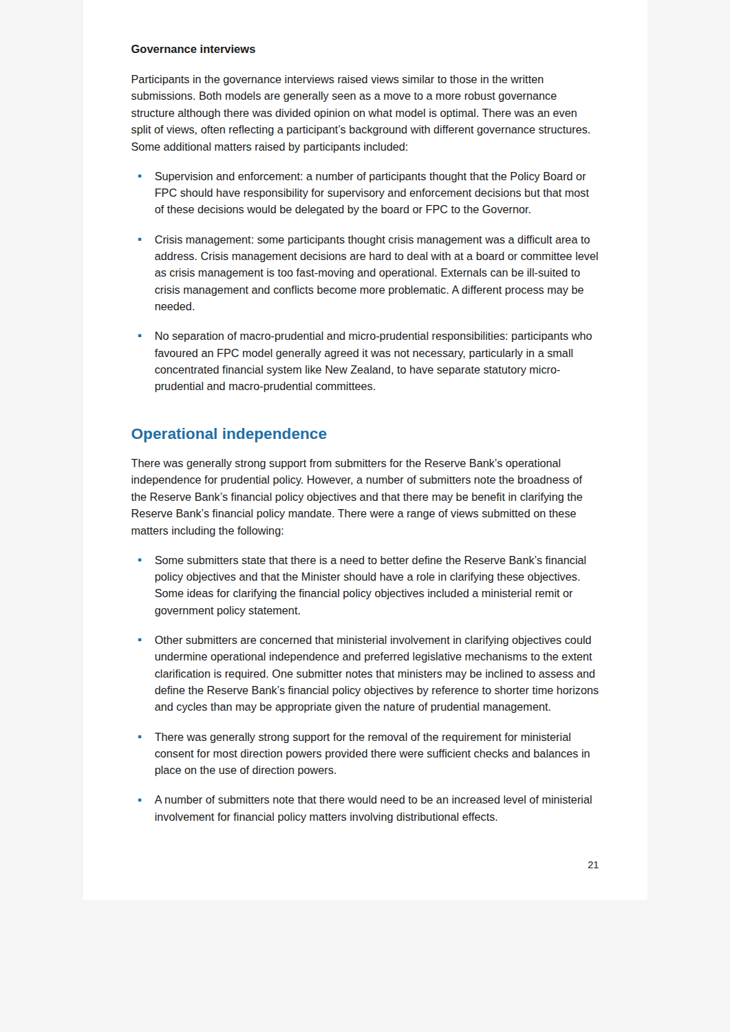Governance interviews
Participants in the governance interviews raised views similar to those in the written submissions. Both models are generally seen as a move to a more robust governance structure although there was divided opinion on what model is optimal. There was an even split of views, often reflecting a participant’s background with different governance structures. Some additional matters raised by participants included:
Supervision and enforcement: a number of participants thought that the Policy Board or FPC should have responsibility for supervisory and enforcement decisions but that most of these decisions would be delegated by the board or FPC to the Governor.
Crisis management: some participants thought crisis management was a difficult area to address. Crisis management decisions are hard to deal with at a board or committee level as crisis management is too fast-moving and operational. Externals can be ill-suited to crisis management and conflicts become more problematic. A different process may be needed.
No separation of macro-prudential and micro-prudential responsibilities: participants who favoured an FPC model generally agreed it was not necessary, particularly in a small concentrated financial system like New Zealand, to have separate statutory micro-prudential and macro-prudential committees.
Operational independence
There was generally strong support from submitters for the Reserve Bank’s operational independence for prudential policy. However, a number of submitters note the broadness of the Reserve Bank’s financial policy objectives and that there may be benefit in clarifying the Reserve Bank’s financial policy mandate. There were a range of views submitted on these matters including the following:
Some submitters state that there is a need to better define the Reserve Bank’s financial policy objectives and that the Minister should have a role in clarifying these objectives. Some ideas for clarifying the financial policy objectives included a ministerial remit or government policy statement.
Other submitters are concerned that ministerial involvement in clarifying objectives could undermine operational independence and preferred legislative mechanisms to the extent clarification is required. One submitter notes that ministers may be inclined to assess and define the Reserve Bank’s financial policy objectives by reference to shorter time horizons and cycles than may be appropriate given the nature of prudential management.
There was generally strong support for the removal of the requirement for ministerial consent for most direction powers provided there were sufficient checks and balances in place on the use of direction powers.
A number of submitters note that there would need to be an increased level of ministerial involvement for financial policy matters involving distributional effects.
21